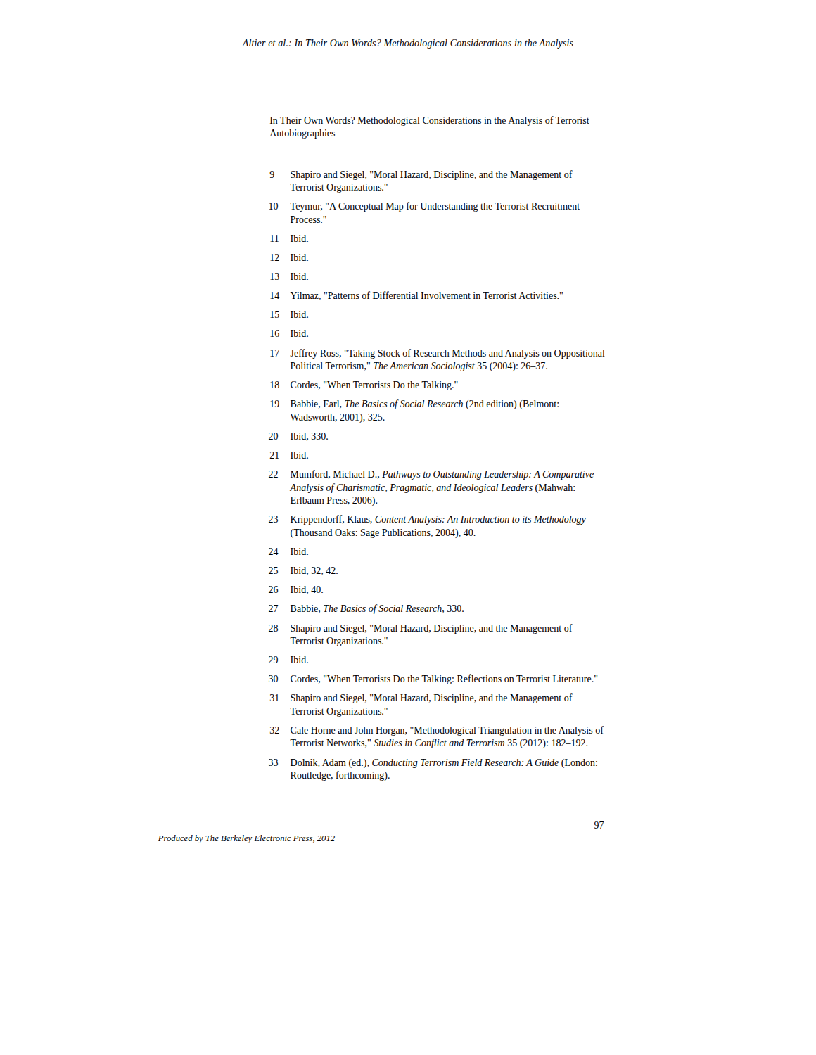Altier et al.: In Their Own Words? Methodological Considerations in the Analysis
In Their Own Words? Methodological Considerations in the Analysis of Terrorist Autobiographies
9 Shapiro and Siegel, "Moral Hazard, Discipline, and the Management of Terrorist Organizations."
10 Teymur, "A Conceptual Map for Understanding the Terrorist Recruitment Process."
11 Ibid.
12 Ibid.
13 Ibid.
14 Yilmaz, "Patterns of Differential Involvement in Terrorist Activities."
15 Ibid.
16 Ibid.
17 Jeffrey Ross, "Taking Stock of Research Methods and Analysis on Oppositional Political Terrorism," The American Sociologist 35 (2004): 26–37.
18 Cordes, "When Terrorists Do the Talking."
19 Babbie, Earl, The Basics of Social Research (2nd edition) (Belmont: Wadsworth, 2001), 325.
20 Ibid, 330.
21 Ibid.
22 Mumford, Michael D., Pathways to Outstanding Leadership: A Comparative Analysis of Charismatic, Pragmatic, and Ideological Leaders (Mahwah: Erlbaum Press, 2006).
23 Krippendorff, Klaus, Content Analysis: An Introduction to its Methodology (Thousand Oaks: Sage Publications, 2004), 40.
24 Ibid.
25 Ibid, 32, 42.
26 Ibid, 40.
27 Babbie, The Basics of Social Research, 330.
28 Shapiro and Siegel, "Moral Hazard, Discipline, and the Management of Terrorist Organizations."
29 Ibid.
30 Cordes, "When Terrorists Do the Talking: Reflections on Terrorist Literature."
31 Shapiro and Siegel, "Moral Hazard, Discipline, and the Management of Terrorist Organizations."
32 Cale Horne and John Horgan, "Methodological Triangulation in the Analysis of Terrorist Networks," Studies in Conflict and Terrorism 35 (2012): 182–192.
33 Dolnik, Adam (ed.), Conducting Terrorism Field Research: A Guide (London: Routledge, forthcoming).
97
Produced by The Berkeley Electronic Press, 2012